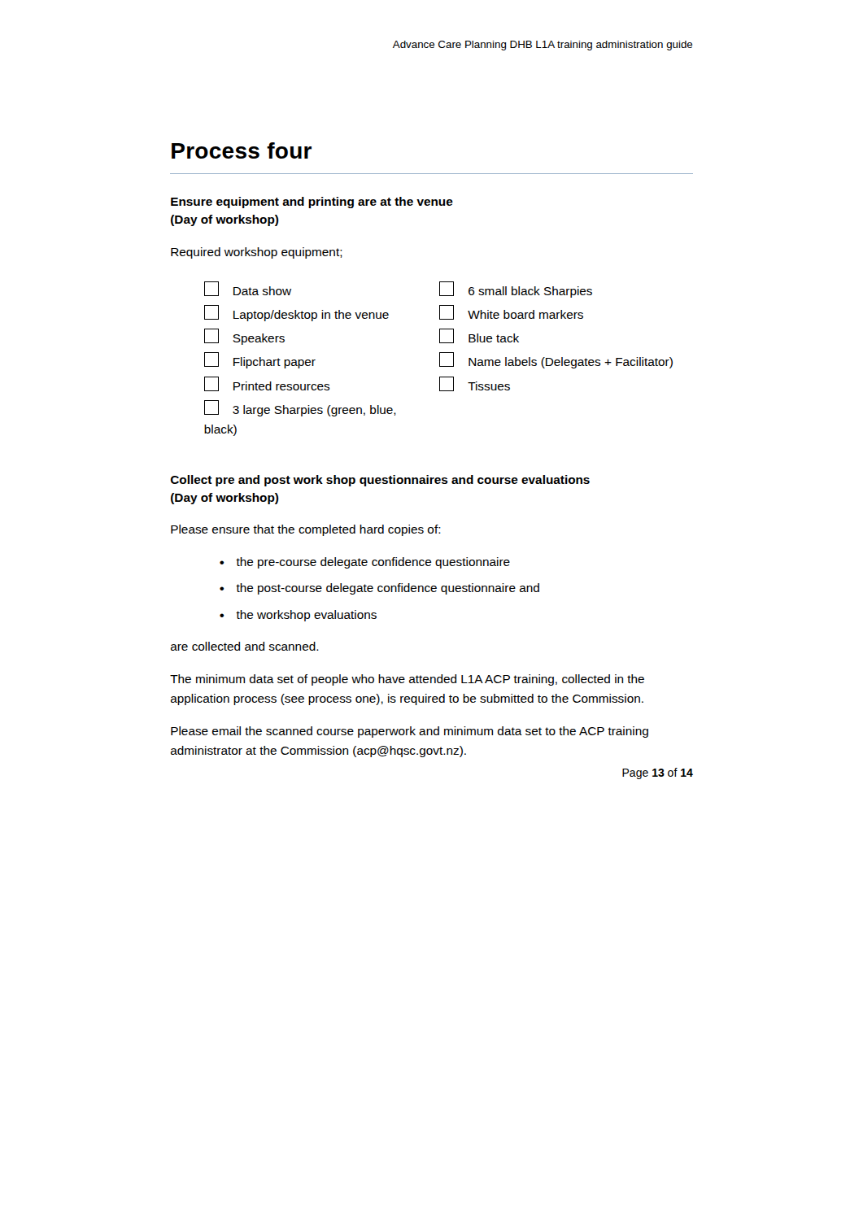Advance Care Planning DHB L1A training administration guide
Process four
Ensure equipment and printing are at the venue
(Day of workshop)
Required workshop equipment;
| Data show | 6 small black Sharpies |
| Laptop/desktop in the venue | White board markers |
| Speakers | Blue tack |
| Flipchart paper | Name labels (Delegates + Facilitator) |
| Printed resources | Tissues |
| 3 large Sharpies (green, blue, black) | |
Collect pre and post work shop questionnaires and course evaluations
(Day of workshop)
Please ensure that the completed hard copies of:
the pre-course delegate confidence questionnaire
the post-course delegate confidence questionnaire and
the workshop evaluations
are collected and scanned.
The minimum data set of people who have attended L1A ACP training, collected in the application process (see process one), is required to be submitted to the Commission.
Please email the scanned course paperwork and minimum data set to the ACP training administrator at the Commission (acp@hqsc.govt.nz).
Page 13 of 14